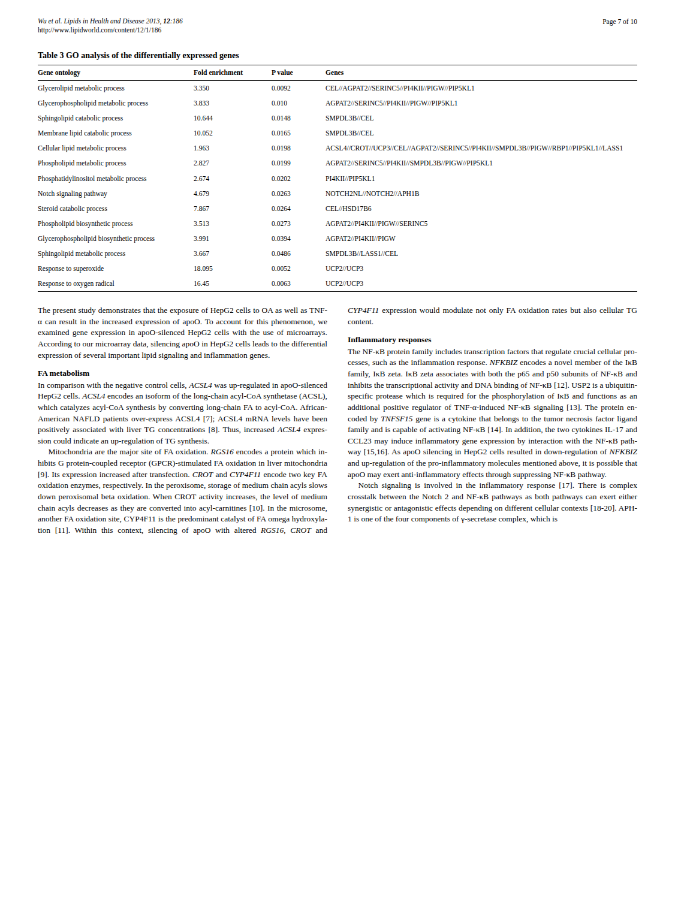Wu et al. Lipids in Health and Disease 2013, 12:186
http://www.lipidworld.com/content/12/1/186
Page 7 of 10
Table 3 GO analysis of the differentially expressed genes
| Gene ontology | Fold enrichment | P value | Genes |
| --- | --- | --- | --- |
| Glycerolipid metabolic process | 3.350 | 0.0092 | CEL//AGPAT2//SERINC5//PI4KII//PIGW//PIP5KL1 |
| Glycerophospholipid metabolic process | 3.833 | 0.010 | AGPAT2//SERINC5//PI4KII//PIGW//PIP5KL1 |
| Sphingolipid catabolic process | 10.644 | 0.0148 | SMPDL3B//CEL |
| Membrane lipid catabolic process | 10.052 | 0.0165 | SMPDL3B//CEL |
| Cellular lipid metabolic process | 1.963 | 0.0198 | ACSL4//CROT//UCP3//CEL//AGPAT2//SERINC5//PI4KII//SMPDL3B//PIGW//RBP1//PIP5KL1//LASS1 |
| Phospholipid metabolic process | 2.827 | 0.0199 | AGPAT2//SERINC5//PI4KII//SMPDL3B//PIGW//PIP5KL1 |
| Phosphatidylinositol metabolic process | 2.674 | 0.0202 | PI4KII//PIP5KL1 |
| Notch signaling pathway | 4.679 | 0.0263 | NOTCH2NL//NOTCH2//APH1B |
| Steroid catabolic process | 7.867 | 0.0264 | CEL//HSD17B6 |
| Phospholipid biosynthetic process | 3.513 | 0.0273 | AGPAT2//PI4KII//PIGW//SERINC5 |
| Glycerophospholipid biosynthetic process | 3.991 | 0.0394 | AGPAT2//PI4KII//PIGW |
| Sphingolipid metabolic process | 3.667 | 0.0486 | SMPDL3B//LASS1//CEL |
| Response to superoxide | 18.095 | 0.0052 | UCP2//UCP3 |
| Response to oxygen radical | 16.45 | 0.0063 | UCP2//UCP3 |
The present study demonstrates that the exposure of HepG2 cells to OA as well as TNF-α can result in the increased expression of apoO. To account for this phenomenon, we examined gene expression in apoO-silenced HepG2 cells with the use of microarrays. According to our microarray data, silencing apoO in HepG2 cells leads to the differential expression of several important lipid signaling and inflammation genes.
FA metabolism
In comparison with the negative control cells, ACSL4 was up-regulated in apoO-silenced HepG2 cells. ACSL4 encodes an isoform of the long-chain acyl-CoA synthetase (ACSL), which catalyzes acyl-CoA synthesis by converting long-chain FA to acyl-CoA. African-American NAFLD patients over-express ACSL4 [7]; ACSL4 mRNA levels have been positively associated with liver TG concentrations [8]. Thus, increased ACSL4 expression could indicate an up-regulation of TG synthesis.
Mitochondria are the major site of FA oxidation. RGS16 encodes a protein which inhibits G protein-coupled receptor (GPCR)-stimulated FA oxidation in liver mitochondria [9]. Its expression increased after transfection. CROT and CYP4F11 encode two key FA oxidation enzymes, respectively. In the peroxisome, storage of medium chain acyls slows down peroxisomal beta oxidation. When CROT activity increases, the level of medium chain acyls decreases as they are converted into acyl-carnitines [10]. In the microsome, another FA oxidation site, CYP4F11 is the predominant catalyst of FA omega hydroxylation [11]. Within this context, silencing of apoO with altered RGS16, CROT and CYP4F11 expression would modulate not only FA oxidation rates but also cellular TG content.
Inflammatory responses
The NF-κB protein family includes transcription factors that regulate crucial cellular processes, such as the inflammation response. NFKBIZ encodes a novel member of the IκB family, IκB zeta. IκB zeta associates with both the p65 and p50 subunits of NF-κB and inhibits the transcriptional activity and DNA binding of NF-κB [12]. USP2 is a ubiquitin-specific protease which is required for the phosphorylation of IκB and functions as an additional positive regulator of TNF-α-induced NF-κB signaling [13]. The protein encoded by TNFSF15 gene is a cytokine that belongs to the tumor necrosis factor ligand family and is capable of activating NF-κB [14]. In addition, the two cytokines IL-17 and CCL23 may induce inflammatory gene expression by interaction with the NF-κB pathway [15,16]. As apoO silencing in HepG2 cells resulted in down-regulation of NFKBIZ and up-regulation of the pro-inflammatory molecules mentioned above, it is possible that apoO may exert anti-inflammatory effects through suppressing NF-κB pathway.
Notch signaling is involved in the inflammatory response [17]. There is complex crosstalk between the Notch 2 and NF-κB pathways as both pathways can exert either synergistic or antagonistic effects depending on different cellular contexts [18-20]. APH-1 is one of the four components of γ-secretase complex, which is